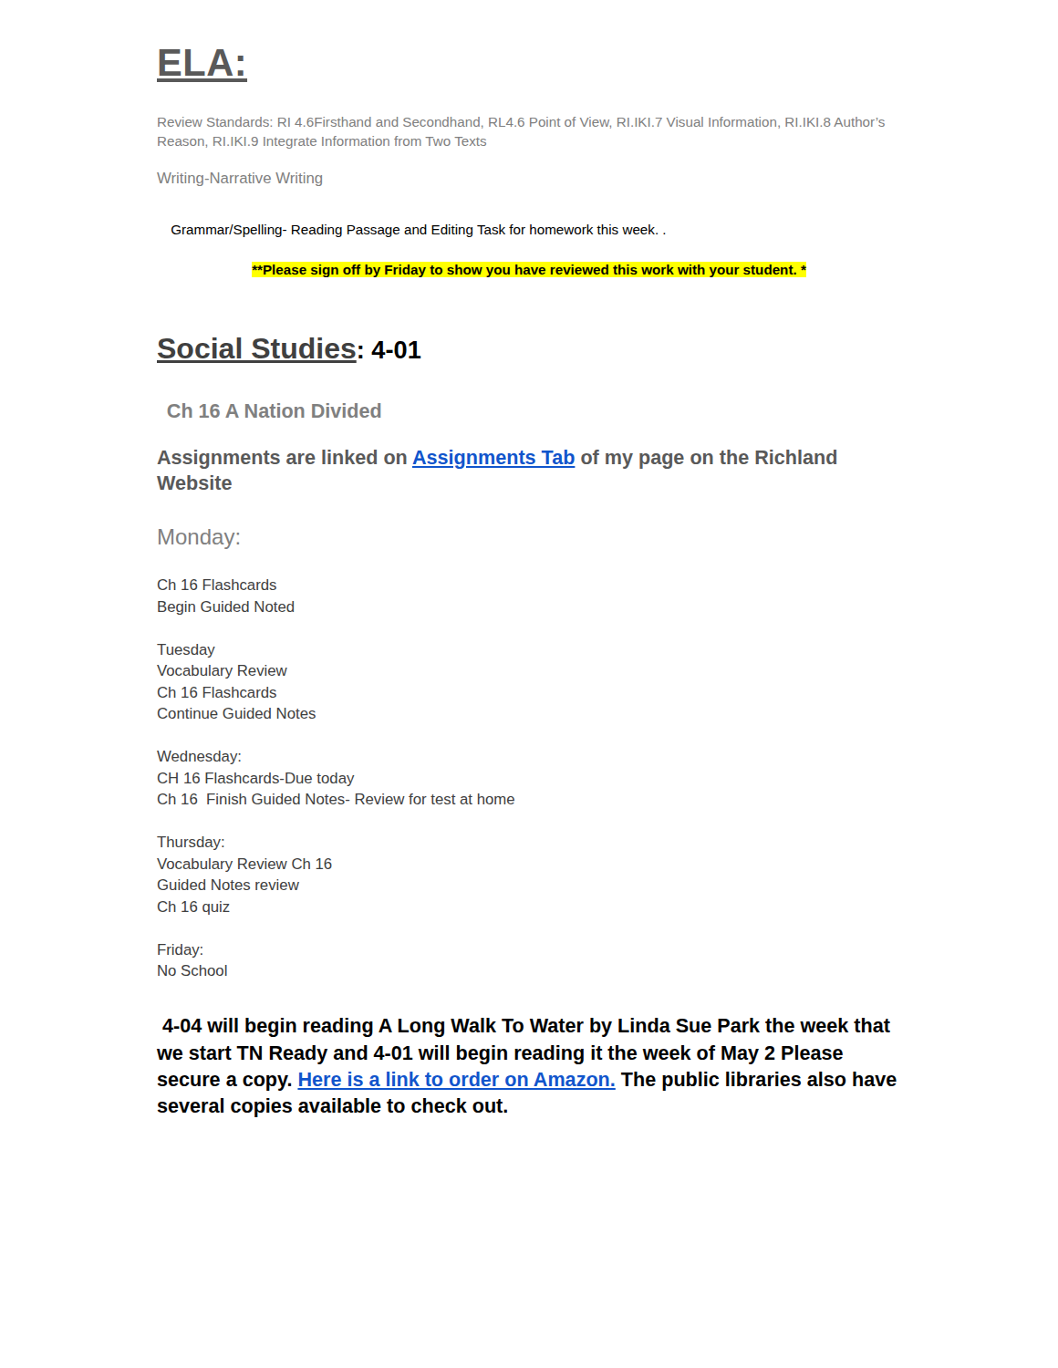ELA:
Review Standards: RI 4.6Firsthand and Secondhand, RL4.6 Point of View, RI.IKI.7 Visual Information, RI.IKI.8 Author’s Reason, RI.IKI.9 Integrate Information from Two Texts
Writing-Narrative Writing
Grammar/Spelling- Reading Passage and Editing Task for homework this week. .
**Please sign off by Friday to show you have reviewed this work with your student. *
Social Studies: 4-01
Ch 16 A Nation Divided
Assignments are linked on Assignments Tab of my page on the Richland Website
Monday:
Ch 16 Flashcards
Begin Guided Noted
Tuesday
Vocabulary Review
Ch 16 Flashcards
Continue Guided Notes
Wednesday:
CH 16 Flashcards-Due today
Ch 16 Finish Guided Notes- Review for test at home
Thursday:
Vocabulary Review Ch 16
Guided Notes review
Ch 16 quiz
Friday:
No School
4-04 will begin reading A Long Walk To Water by Linda Sue Park the week that we start TN Ready and 4-01 will begin reading it the week of May 2 Please secure a copy. Here is a link to order on Amazon. The public libraries also have several copies available to check out.